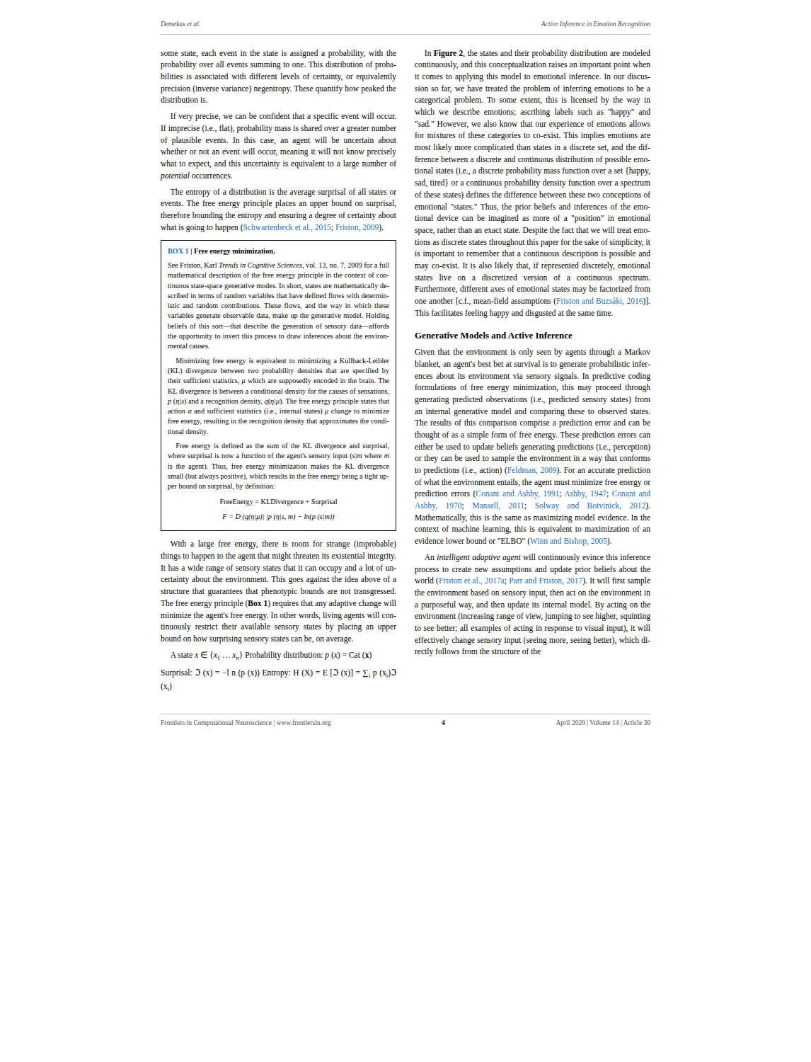Demekas et al.
Active Inference in Emotion Recognition
some state, each event in the state is assigned a probability, with the probability over all events summing to one. This distribution of probabilities is associated with different levels of certainty, or equivalently precision (inverse variance) negentropy. These quantify how peaked the distribution is.
If very precise, we can be confident that a specific event will occur. If imprecise (i.e., flat), probability mass is shared over a greater number of plausible events. In this case, an agent will be uncertain about whether or not an event will occur, meaning it will not know precisely what to expect, and this uncertainty is equivalent to a large number of potential occurrences.
The entropy of a distribution is the average surprisal of all states or events. The free energy principle places an upper bound on surprisal, therefore bounding the entropy and ensuring a degree of certainty about what is going to happen (Schwartenbeck et al., 2015; Friston, 2009).
BOX 1 | Free energy minimization.
See Friston, Karl Trends in Cognitive Sciences, vol. 13, no. 7, 2009 for a full mathematical description of the free energy principle in the context of continuous state-space generative modes. In short, states are mathematically described in terms of random variables that have defined flows with deterministic and random contributions. These flows, and the way in which these variables generate observable data, make up the generative model. Holding beliefs of this sort—that describe the generation of sensory data—affords the opportunity to invert this process to draw inferences about the environmental causes.
Minimizing free energy is equivalent to minimizing a Kullback-Leibler (KL) divergence between two probability densities that are specified by their sufficient statistics, μ which are supposedly encoded in the brain. The KL divergence is between a conditional density for the causes of sensations, p (η|s) and a recognition density, q(η|μ). The free energy principle states that action α and sufficient statistics (i.e., internal states) μ change to minimize free energy, resulting in the recognition density that approximates the conditional density.
Free energy is defined as the sum of the KL divergence and surprisal, where surprisal is now a function of the agent's sensory input (s|m where m is the agent). Thus, free energy minimization makes the KL divergence small (but always positive), which results in the free energy being a tight upper bound on surprisal, by definition:
FreeEnergy = KLDivergence + Surprisal
F = D (q(η|μ)| |p (η|s, m) − ln(p (s|m))
With a large free energy, there is room for strange (improbable) things to happen to the agent that might threaten its existential integrity. It has a wide range of sensory states that it can occupy and a lot of uncertainty about the environment. This goes against the idea above of a structure that guarantees that phenotypic bounds are not transgressed. The free energy principle (Box 1) requires that any adaptive change will minimize the agent's free energy. In other words, living agents will continuously restrict their available sensory states by placing an upper bound on how surprising sensory states can be, on average.
A state x ∈ {x1 … xn} Probability distribution: p (x) = Cat (x)
Surprisal: ℑ (x) = −l n (p (x)) Entropy: H (X) = E [ℑ (x)] = ∑i p (xi)ℑ (xi)
In Figure 2, the states and their probability distribution are modeled continuously, and this conceptualization raises an important point when it comes to applying this model to emotional inference. In our discussion so far, we have treated the problem of inferring emotions to be a categorical problem. To some extent, this is licensed by the way in which we describe emotions; ascribing labels such as "happy" and "sad." However, we also know that our experience of emotions allows for mixtures of these categories to co-exist. This implies emotions are most likely more complicated than states in a discrete set, and the difference between a discrete and continuous distribution of possible emotional states (i.e., a discrete probability mass function over a set {happy, sad, tired} or a continuous probability density function over a spectrum of these states) defines the difference between these two conceptions of emotional "states." Thus, the prior beliefs and inferences of the emotional device can be imagined as more of a "position" in emotional space, rather than an exact state. Despite the fact that we will treat emotions as discrete states throughout this paper for the sake of simplicity, it is important to remember that a continuous description is possible and may co-exist. It is also likely that, if represented discretely, emotional states live on a discretized version of a continuous spectrum. Furthermore, different axes of emotional states may be factorized from one another [c.f., mean-field assumptions (Friston and Buzsáki, 2016)]. This facilitates feeling happy and disgusted at the same time.
Generative Models and Active Inference
Given that the environment is only seen by agents through a Markov blanket, an agent's best bet at survival is to generate probabilistic inferences about its environment via sensory signals. In predictive coding formulations of free energy minimization, this may proceed through generating predicted observations (i.e., predicted sensory states) from an internal generative model and comparing these to observed states. The results of this comparison comprise a prediction error and can be thought of as a simple form of free energy. These prediction errors can either be used to update beliefs generating predictions (i.e., perception) or they can be used to sample the environment in a way that conforms to predictions (i.e., action) (Feldman, 2009). For an accurate prediction of what the environment entails, the agent must minimize free energy or prediction errors (Conant and Ashby, 1991; Ashby, 1947; Conant and Ashby, 1970; Mansell, 2011; Solway and Botvinick, 2012). Mathematically, this is the same as maximizing model evidence. In the context of machine learning, this is equivalent to maximization of an evidence lower bound or "ELBO" (Winn and Bishop, 2005).
An intelligent adaptive agent will continuously evince this inference process to create new assumptions and update prior beliefs about the world (Friston et al., 2017a; Parr and Friston, 2017). It will first sample the environment based on sensory input, then act on the environment in a purposeful way, and then update its internal model. By acting on the environment (increasing range of view, jumping to see higher, squinting to see better; all examples of acting in response to visual input), it will effectively change sensory input (seeing more, seeing better), which directly follows from the structure of the
Frontiers in Computational Neuroscience | www.frontiersin.org
4
April 2020 | Volume 14 | Article 30